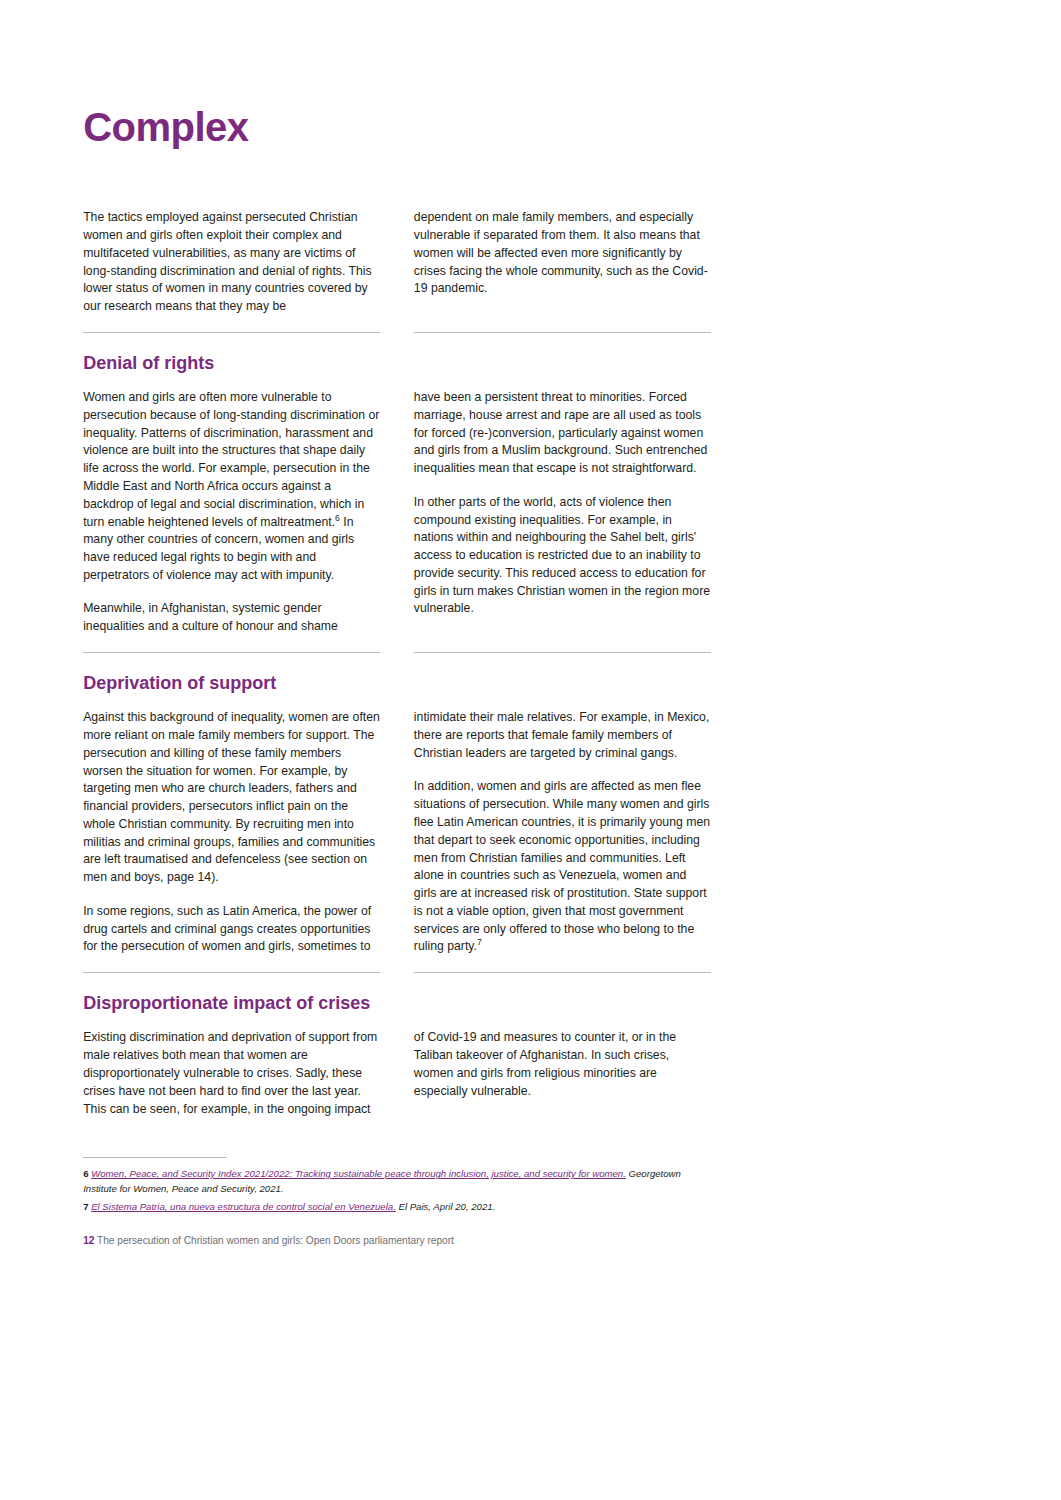Complex
The tactics employed against persecuted Christian women and girls often exploit their complex and multifaceted vulnerabilities, as many are victims of long-standing discrimination and denial of rights. This lower status of women in many countries covered by our research means that they may be
dependent on male family members, and especially vulnerable if separated from them. It also means that women will be affected even more significantly by crises facing the whole community, such as the Covid-19 pandemic.
Denial of rights
Women and girls are often more vulnerable to persecution because of long-standing discrimination or inequality. Patterns of discrimination, harassment and violence are built into the structures that shape daily life across the world. For example, persecution in the Middle East and North Africa occurs against a backdrop of legal and social discrimination, which in turn enable heightened levels of maltreatment.6 In many other countries of concern, women and girls have reduced legal rights to begin with and perpetrators of violence may act with impunity.
Meanwhile, in Afghanistan, systemic gender inequalities and a culture of honour and shame
have been a persistent threat to minorities. Forced marriage, house arrest and rape are all used as tools for forced (re-)conversion, particularly against women and girls from a Muslim background. Such entrenched inequalities mean that escape is not straightforward.
In other parts of the world, acts of violence then compound existing inequalities. For example, in nations within and neighbouring the Sahel belt, girls' access to education is restricted due to an inability to provide security. This reduced access to education for girls in turn makes Christian women in the region more vulnerable.
Deprivation of support
Against this background of inequality, women are often more reliant on male family members for support. The persecution and killing of these family members worsen the situation for women. For example, by targeting men who are church leaders, fathers and financial providers, persecutors inflict pain on the whole Christian community. By recruiting men into militias and criminal groups, families and communities are left traumatised and defenceless (see section on men and boys, page 14).
In some regions, such as Latin America, the power of drug cartels and criminal gangs creates opportunities for the persecution of women and girls, sometimes to
intimidate their male relatives. For example, in Mexico, there are reports that female family members of Christian leaders are targeted by criminal gangs.
In addition, women and girls are affected as men flee situations of persecution. While many women and girls flee Latin American countries, it is primarily young men that depart to seek economic opportunities, including men from Christian families and communities. Left alone in countries such as Venezuela, women and girls are at increased risk of prostitution. State support is not a viable option, given that most government services are only offered to those who belong to the ruling party.7
Disproportionate impact of crises
Existing discrimination and deprivation of support from male relatives both mean that women are disproportionately vulnerable to crises. Sadly, these crises have not been hard to find over the last year. This can be seen, for example, in the ongoing impact
of Covid-19 and measures to counter it, or in the Taliban takeover of Afghanistan. In such crises, women and girls from religious minorities are especially vulnerable.
6 Women, Peace, and Security Index 2021/2022: Tracking sustainable peace through inclusion, justice, and security for women. Georgetown Institute for Women, Peace and Security, 2021.
7 El Sistema Patria, una nueva estructura de control social en Venezuela. El Pais, April 20, 2021.
12 The persecution of Christian women and girls: Open Doors parliamentary report